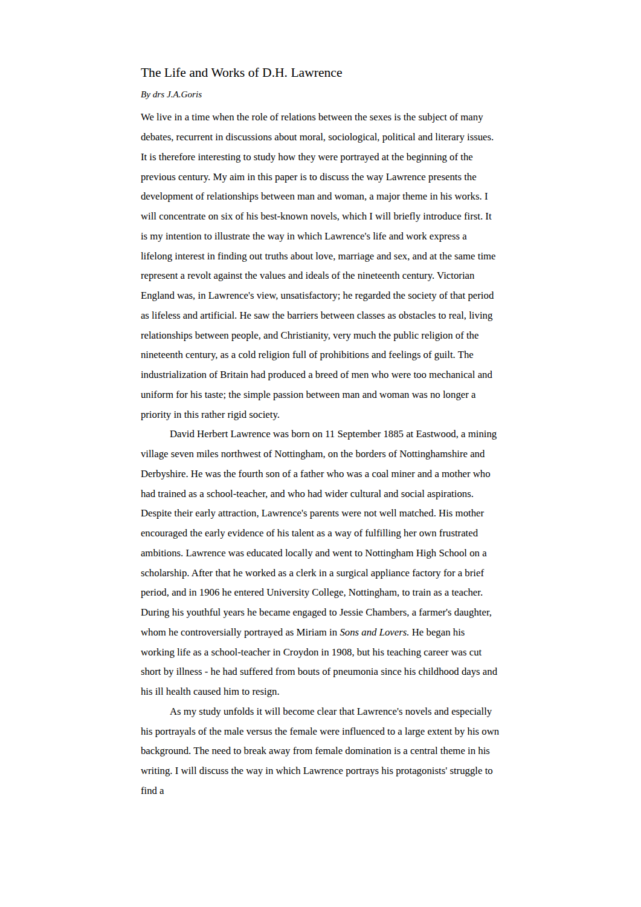The Life and Works of D.H. Lawrence
By drs J.A.Goris
We live in a time when the role of relations between the sexes is the subject of many debates, recurrent in discussions about moral, sociological, political and literary issues. It is therefore interesting to study how they were portrayed at the beginning of the previous century. My aim in this paper is to discuss the way Lawrence presents the development of relationships between man and woman, a major theme in his works. I will concentrate on six of his best-known novels, which I will briefly introduce first. It is my intention to illustrate the way in which Lawrence's life and work express a lifelong interest in finding out truths about love, marriage and sex, and at the same time represent a revolt against the values and ideals of the nineteenth century. Victorian England was, in Lawrence's view, unsatisfactory; he regarded the society of that period as lifeless and artificial. He saw the barriers between classes as obstacles to real, living relationships between people, and Christianity, very much the public religion of the nineteenth century, as a cold religion full of prohibitions and feelings of guilt. The industrialization of Britain had produced a breed of men who were too mechanical and uniform for his taste; the simple passion between man and woman was no longer a priority in this rather rigid society.
David Herbert Lawrence was born on 11 September 1885 at Eastwood, a mining village seven miles northwest of Nottingham, on the borders of Nottinghamshire and Derbyshire. He was the fourth son of a father who was a coal miner and a mother who had trained as a school-teacher, and who had wider cultural and social aspirations. Despite their early attraction, Lawrence's parents were not well matched. His mother encouraged the early evidence of his talent as a way of fulfilling her own frustrated ambitions. Lawrence was educated locally and went to Nottingham High School on a scholarship. After that he worked as a clerk in a surgical appliance factory for a brief period, and in 1906 he entered University College, Nottingham, to train as a teacher. During his youthful years he became engaged to Jessie Chambers, a farmer's daughter, whom he controversially portrayed as Miriam in Sons and Lovers. He began his working life as a school-teacher in Croydon in 1908, but his teaching career was cut short by illness - he had suffered from bouts of pneumonia since his childhood days and his ill health caused him to resign.
As my study unfolds it will become clear that Lawrence's novels and especially his portrayals of the male versus the female were influenced to a large extent by his own background. The need to break away from female domination is a central theme in his writing. I will discuss the way in which Lawrence portrays his protagonists' struggle to find a